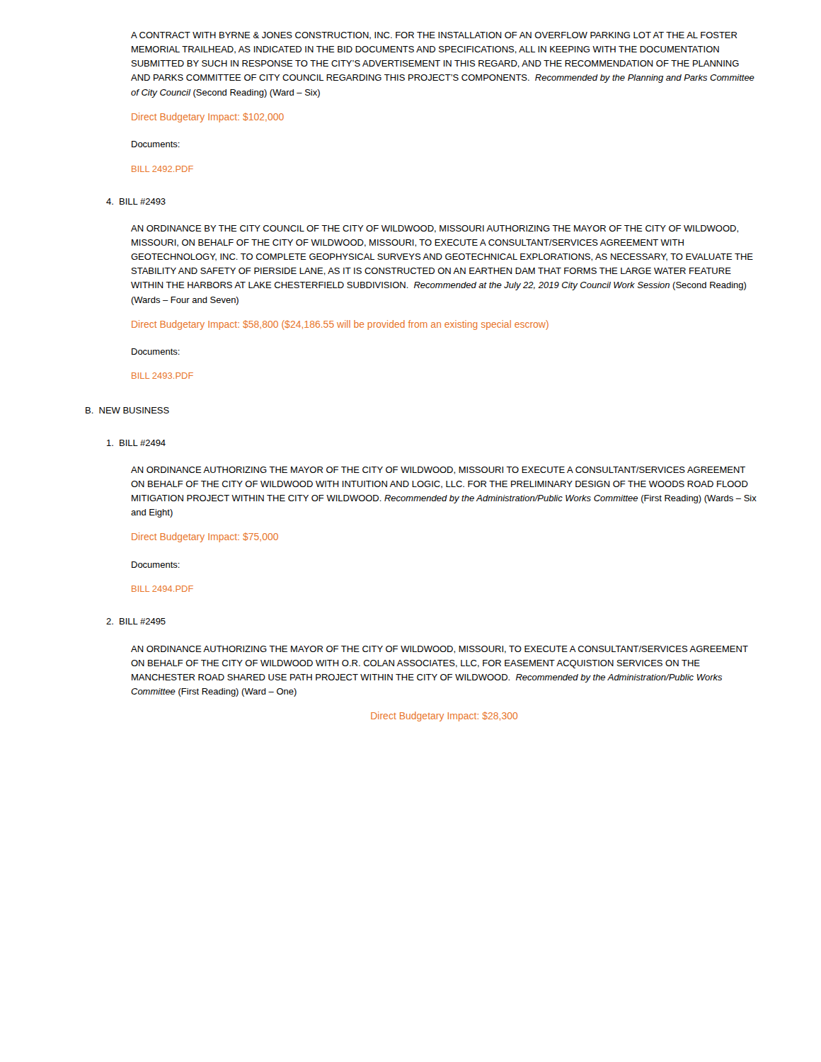A CONTRACT WITH BYRNE & JONES CONSTRUCTION, INC. FOR THE INSTALLATION OF AN OVERFLOW PARKING LOT AT THE AL FOSTER MEMORIAL TRAILHEAD, AS INDICATED IN THE BID DOCUMENTS AND SPECIFICATIONS, ALL IN KEEPING WITH THE DOCUMENTATION SUBMITTED BY SUCH IN RESPONSE TO THE CITY’S ADVERTISEMENT IN THIS REGARD, AND THE RECOMMENDATION OF THE PLANNING AND PARKS COMMITTEE OF CITY COUNCIL REGARDING THIS PROJECT’S COMPONENTS. Recommended by the Planning and Parks Committee of City Council (Second Reading) (Ward – Six)
Direct Budgetary Impact: $102,000
Documents:
BILL 2492.PDF
4. BILL #2493
AN ORDINANCE BY THE CITY COUNCIL OF THE CITY OF WILDWOOD, MISSOURI AUTHORIZING THE MAYOR OF THE CITY OF WILDWOOD, MISSOURI, ON BEHALF OF THE CITY OF WILDWOOD, MISSOURI, TO EXECUTE A CONSULTANT/SERVICES AGREEMENT WITH GEOTECHNOLOGY, INC. TO COMPLETE GEOPHYSICAL SURVEYS AND GEOTECHNICAL EXPLORATIONS, AS NECESSARY, TO EVALUATE THE STABILITY AND SAFETY OF PIERSIDE LANE, AS IT IS CONSTRUCTED ON AN EARTHEN DAM THAT FORMS THE LARGE WATER FEATURE WITHIN THE HARBORS AT LAKE CHESTERFIELD SUBDIVISION. Recommended at the July 22, 2019 City Council Work Session (Second Reading) (Wards – Four and Seven)
Direct Budgetary Impact: $58,800 ($24,186.55 will be provided from an existing special escrow)
Documents:
BILL 2493.PDF
B. NEW BUSINESS
1. BILL #2494
AN ORDINANCE AUTHORIZING THE MAYOR OF THE CITY OF WILDWOOD, MISSOURI TO EXECUTE A CONSULTANT/SERVICES AGREEMENT ON BEHALF OF THE CITY OF WILDWOOD WITH INTUITION AND LOGIC, LLC. FOR THE PRELIMINARY DESIGN OF THE WOODS ROAD FLOOD MITIGATION PROJECT WITHIN THE CITY OF WILDWOOD. Recommended by the Administration/Public Works Committee (First Reading) (Wards – Six and Eight)
Direct Budgetary Impact: $75,000
Documents:
BILL 2494.PDF
2. BILL #2495
AN ORDINANCE AUTHORIZING THE MAYOR OF THE CITY OF WILDWOOD, MISSOURI, TO EXECUTE A CONSULTANT/SERVICES AGREEMENT ON BEHALF OF THE CITY OF WILDWOOD WITH O.R. COLAN ASSOCIATES, LLC, FOR EASEMENT ACQUISTION SERVICES ON THE MANCHESTER ROAD SHARED USE PATH PROJECT WITHIN THE CITY OF WILDWOOD. Recommended by the Administration/Public Works Committee (First Reading) (Ward – One)
Direct Budgetary Impact: $28,300